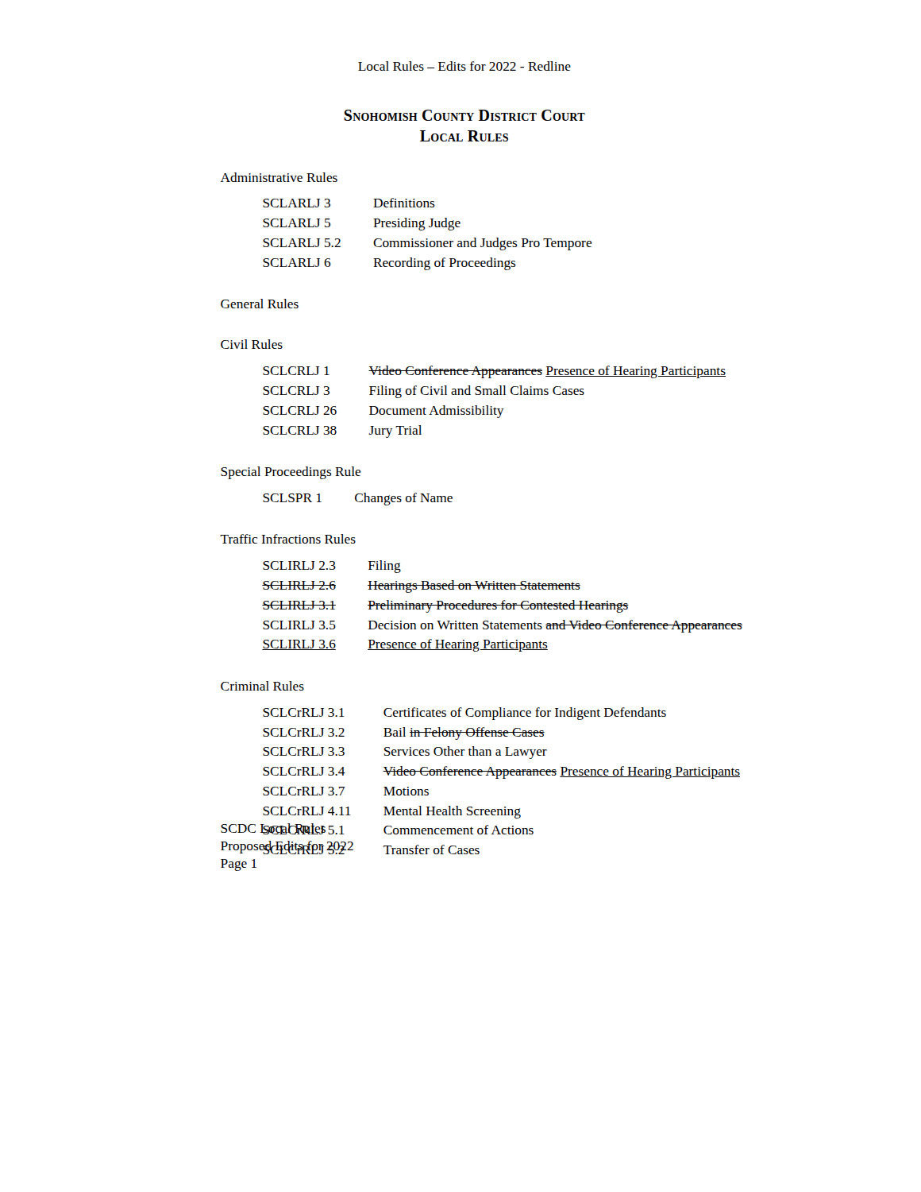Local Rules – Edits for 2022 - Redline
Snohomish County District Court Local Rules
Administrative Rules
| SCLARLJ 3 | Definitions |
| SCLARLJ 5 | Presiding Judge |
| SCLARLJ 5.2 | Commissioner and Judges Pro Tempore |
| SCLARLJ 6 | Recording of Proceedings |
General Rules
Civil Rules
| SCLCRLJ 1 | Video Conference Appearances Presence of Hearing Participants |
| SCLCRLJ 3 | Filing of Civil and Small Claims Cases |
| SCLCRLJ 26 | Document Admissibility |
| SCLCRLJ 38 | Jury Trial |
Special Proceedings Rule
| SCLSPR 1 | Changes of Name |
Traffic Infractions Rules
| SCLIRLJ 2.3 | Filing |
| SCLIRLJ 2.6 | Hearings Based on Written Statements |
| SCLIRLJ 3.1 | Preliminary Procedures for Contested Hearings |
| SCLIRLJ 3.5 | Decision on Written Statements and Video Conference Appearances |
| SCLIRLJ 3.6 | Presence of Hearing Participants |
Criminal Rules
| SCLCrRLJ 3.1 | Certificates of Compliance for Indigent Defendants |
| SCLCrRLJ 3.2 | Bail in Felony Offense Cases |
| SCLCrRLJ 3.3 | Services Other than a Lawyer |
| SCLCrRLJ 3.4 | Video Conference Appearances Presence of Hearing Participants |
| SCLCrRLJ 3.7 | Motions |
| SCLCrRLJ 4.11 | Mental Health Screening |
| SCLCrRLJ 5.1 | Commencement of Actions |
| SCLCrRLJ 5.2 | Transfer of Cases |
SCDC Local Rules
Proposed Edits for 2022
Page 1